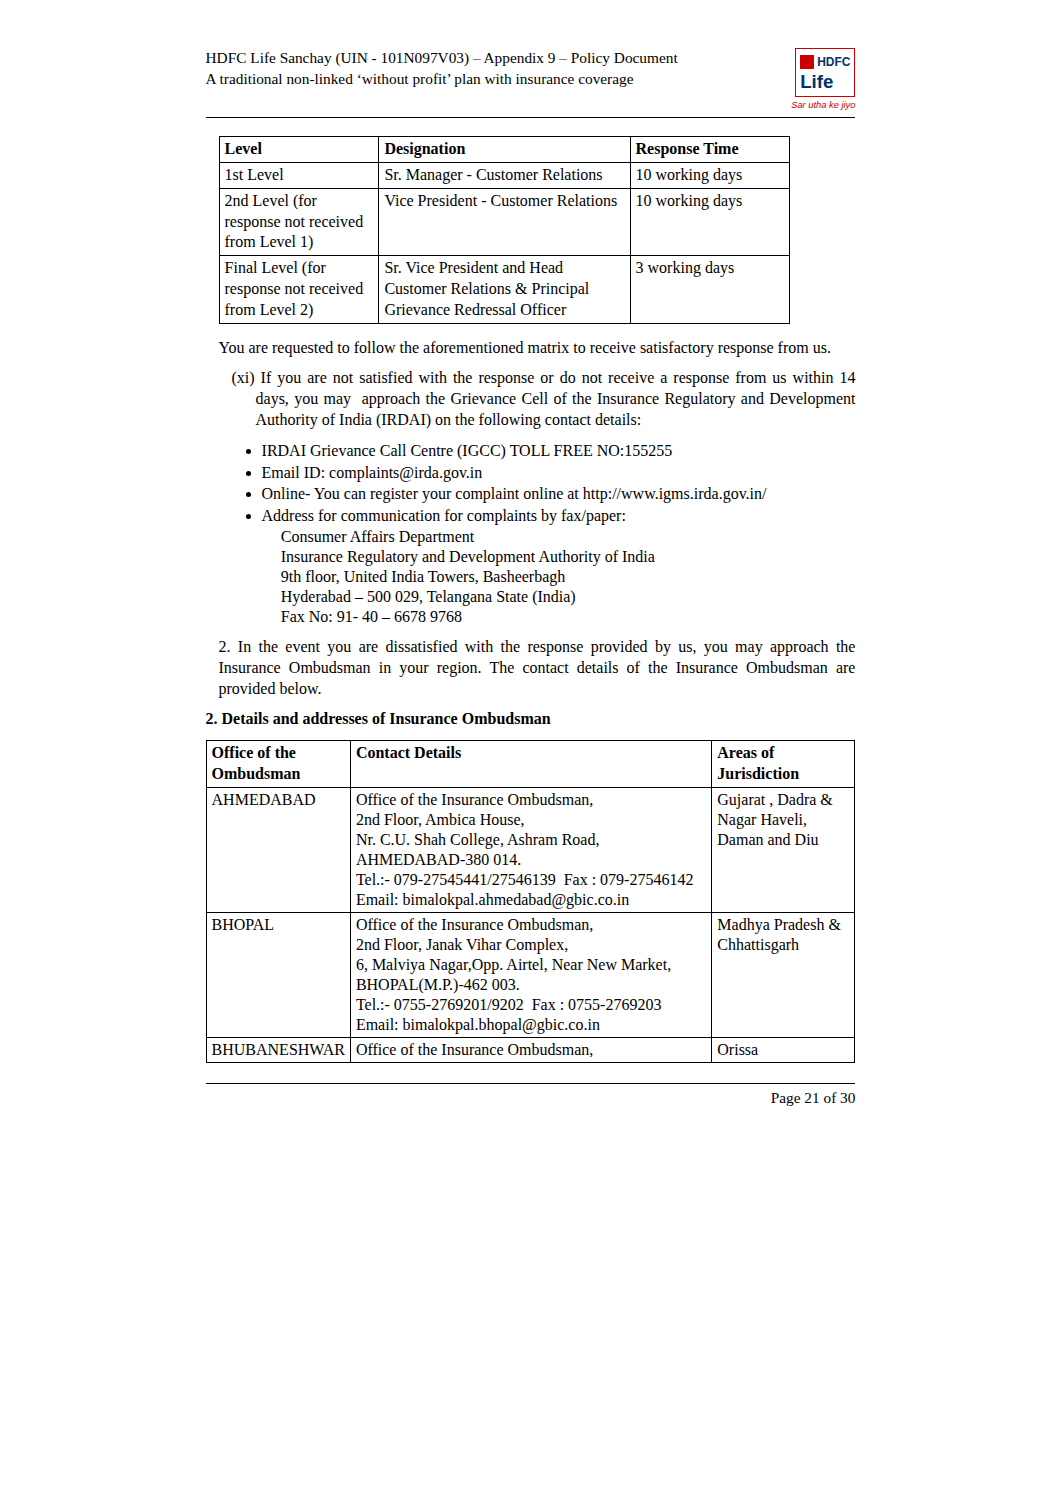HDFC Life Sanchay (UIN - 101N097V03) – Appendix 9 – Policy Document
A traditional non-linked ‘without profit’ plan with insurance coverage
HDFC Life
Sar utha ke jiyo
| Level | Designation | Response Time |
| --- | --- | --- |
| 1st Level | Sr. Manager - Customer Relations | 10 working days |
| 2nd Level (for response not received from Level 1) | Vice President - Customer Relations | 10 working days |
| Final Level (for response not received from Level 2) | Sr. Vice President and Head Customer Relations & Principal Grievance Redressal Officer | 3 working days |
You are requested to follow the aforementioned matrix to receive satisfactory response from us.
(xi) If you are not satisfied with the response or do not receive a response from us within 14 days, you may approach the Grievance Cell of the Insurance Regulatory and Development Authority of India (IRDAI) on the following contact details:
IRDAI Grievance Call Centre (IGCC) TOLL FREE NO:155255
Email ID: complaints@irda.gov.in
Online- You can register your complaint online at http://www.igms.irda.gov.in/
Address for communication for complaints by fax/paper:
Consumer Affairs Department
Insurance Regulatory and Development Authority of India
9th floor, United India Towers, Basheerbagh
Hyderabad – 500 029, Telangana State (India)
Fax No: 91- 40 – 6678 9768
2. In the event you are dissatisfied with the response provided by us, you may approach the Insurance Ombudsman in your region. The contact details of the Insurance Ombudsman are provided below.
2. Details and addresses of Insurance Ombudsman
| Office of the Ombudsman | Contact Details | Areas of Jurisdiction |
| --- | --- | --- |
| AHMEDABAD | Office of the Insurance Ombudsman, 2nd Floor, Ambica House, Nr. C.U. Shah College, Ashram Road, AHMEDABAD-380 014. Tel.:- 079-27545441/27546139 Fax : 079-27546142 Email: bimalokpal.ahmedabad@gbic.co.in | Gujarat , Dadra & Nagar Haveli, Daman and Diu |
| BHOPAL | Office of the Insurance Ombudsman, 2nd Floor, Janak Vihar Complex, 6, Malviya Nagar,Opp. Airtel, Near New Market, BHOPAL(M.P.)-462 003. Tel.:- 0755-2769201/9202 Fax : 0755-2769203 Email: bimalokpal.bhopal@gbic.co.in | Madhya Pradesh & Chhattisgarh |
| BHUBANESHWAR | Office of the Insurance Ombudsman, | Orissa |
Page 21 of 30